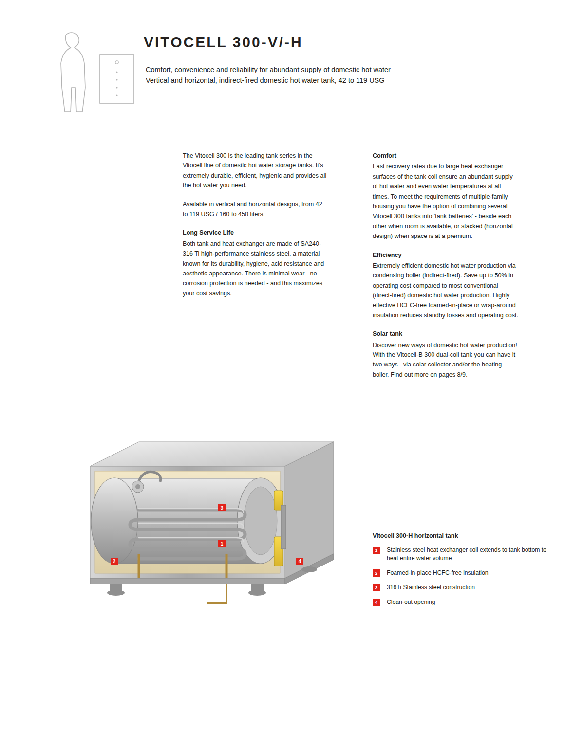VITOCELL 300-V/-H
Comfort, convenience and reliability for abundant supply of domestic hot water
Vertical and horizontal, indirect-fired domestic hot water tank, 42 to 119 USG
The Vitocell 300 is the leading tank series in the Vitocell line of domestic hot water storage tanks. It's extremely durable, efficient, hygienic and provides all the hot water you need.
Available in vertical and horizontal designs, from 42 to 119 USG / 160 to 450 liters.
Long Service Life
Both tank and heat exchanger are made of SA240-316 Ti high-performance stainless steel, a material known for its durability, hygiene, acid resistance and aesthetic appearance. There is minimal wear - no corrosion protection is needed - and this maximizes your cost savings.
Comfort
Fast recovery rates due to large heat exchanger surfaces of the tank coil ensure an abundant supply of hot water and even water temperatures at all times. To meet the requirements of multiple-family housing you have the option of combining several Vitocell 300 tanks into 'tank batteries' - beside each other when room is available, or stacked (horizontal design) when space is at a premium.
Efficiency
Extremely efficient domestic hot water production via condensing boiler (indirect-fired). Save up to 50% in operating cost compared to most conventional (direct-fired) domestic hot water production. Highly effective HCFC-free foamed-in-place or wrap-around insulation reduces standby losses and operating cost.
Solar tank
Discover new ways of domestic hot water production! With the Vitocell-B 300 dual-coil tank you can have it two ways - via solar collector and/or the heating boiler. Find out more on pages 8/9.
1 2 3 4
Vitocell 300-H horizontal tank
1 Stainless steel heat exchanger coil extends to tank bottom to heat entire water volume
2 Foamed-in-place HCFC-free insulation
3 316Ti Stainless steel construction
4 Clean-out opening